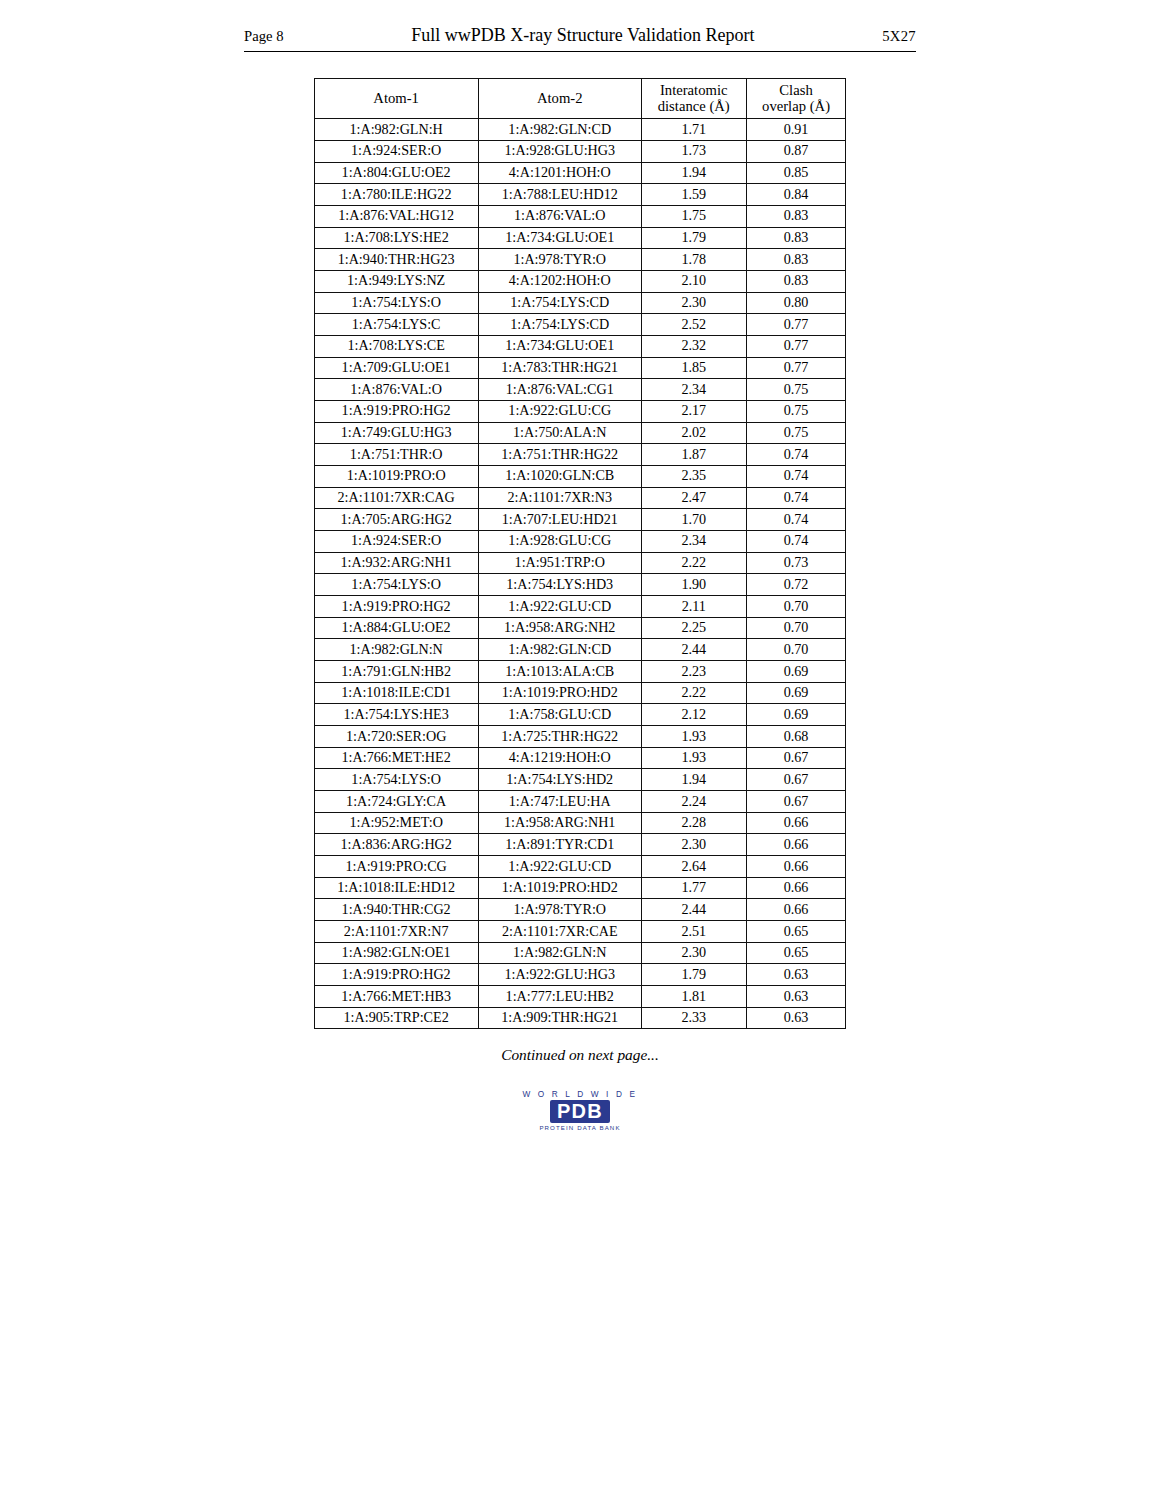Page 8
Full wwPDB X-ray Structure Validation Report
5X27
| Atom-1 | Atom-2 | Interatomic distance (Å) | Clash overlap (Å) |
| --- | --- | --- | --- |
| 1:A:982:GLN:H | 1:A:982:GLN:CD | 1.71 | 0.91 |
| 1:A:924:SER:O | 1:A:928:GLU:HG3 | 1.73 | 0.87 |
| 1:A:804:GLU:OE2 | 4:A:1201:HOH:O | 1.94 | 0.85 |
| 1:A:780:ILE:HG22 | 1:A:788:LEU:HD12 | 1.59 | 0.84 |
| 1:A:876:VAL:HG12 | 1:A:876:VAL:O | 1.75 | 0.83 |
| 1:A:708:LYS:HE2 | 1:A:734:GLU:OE1 | 1.79 | 0.83 |
| 1:A:940:THR:HG23 | 1:A:978:TYR:O | 1.78 | 0.83 |
| 1:A:949:LYS:NZ | 4:A:1202:HOH:O | 2.10 | 0.83 |
| 1:A:754:LYS:O | 1:A:754:LYS:CD | 2.30 | 0.80 |
| 1:A:754:LYS:C | 1:A:754:LYS:CD | 2.52 | 0.77 |
| 1:A:708:LYS:CE | 1:A:734:GLU:OE1 | 2.32 | 0.77 |
| 1:A:709:GLU:OE1 | 1:A:783:THR:HG21 | 1.85 | 0.77 |
| 1:A:876:VAL:O | 1:A:876:VAL:CG1 | 2.34 | 0.75 |
| 1:A:919:PRO:HG2 | 1:A:922:GLU:CG | 2.17 | 0.75 |
| 1:A:749:GLU:HG3 | 1:A:750:ALA:N | 2.02 | 0.75 |
| 1:A:751:THR:O | 1:A:751:THR:HG22 | 1.87 | 0.74 |
| 1:A:1019:PRO:O | 1:A:1020:GLN:CB | 2.35 | 0.74 |
| 2:A:1101:7XR:CAG | 2:A:1101:7XR:N3 | 2.47 | 0.74 |
| 1:A:705:ARG:HG2 | 1:A:707:LEU:HD21 | 1.70 | 0.74 |
| 1:A:924:SER:O | 1:A:928:GLU:CG | 2.34 | 0.74 |
| 1:A:932:ARG:NH1 | 1:A:951:TRP:O | 2.22 | 0.73 |
| 1:A:754:LYS:O | 1:A:754:LYS:HD3 | 1.90 | 0.72 |
| 1:A:919:PRO:HG2 | 1:A:922:GLU:CD | 2.11 | 0.70 |
| 1:A:884:GLU:OE2 | 1:A:958:ARG:NH2 | 2.25 | 0.70 |
| 1:A:982:GLN:N | 1:A:982:GLN:CD | 2.44 | 0.70 |
| 1:A:791:GLN:HB2 | 1:A:1013:ALA:CB | 2.23 | 0.69 |
| 1:A:1018:ILE:CD1 | 1:A:1019:PRO:HD2 | 2.22 | 0.69 |
| 1:A:754:LYS:HE3 | 1:A:758:GLU:CD | 2.12 | 0.69 |
| 1:A:720:SER:OG | 1:A:725:THR:HG22 | 1.93 | 0.68 |
| 1:A:766:MET:HE2 | 4:A:1219:HOH:O | 1.93 | 0.67 |
| 1:A:754:LYS:O | 1:A:754:LYS:HD2 | 1.94 | 0.67 |
| 1:A:724:GLY:CA | 1:A:747:LEU:HA | 2.24 | 0.67 |
| 1:A:952:MET:O | 1:A:958:ARG:NH1 | 2.28 | 0.66 |
| 1:A:836:ARG:HG2 | 1:A:891:TYR:CD1 | 2.30 | 0.66 |
| 1:A:919:PRO:CG | 1:A:922:GLU:CD | 2.64 | 0.66 |
| 1:A:1018:ILE:HD12 | 1:A:1019:PRO:HD2 | 1.77 | 0.66 |
| 1:A:940:THR:CG2 | 1:A:978:TYR:O | 2.44 | 0.66 |
| 2:A:1101:7XR:N7 | 2:A:1101:7XR:CAE | 2.51 | 0.65 |
| 1:A:982:GLN:OE1 | 1:A:982:GLN:N | 2.30 | 0.65 |
| 1:A:919:PRO:HG2 | 1:A:922:GLU:HG3 | 1.79 | 0.63 |
| 1:A:766:MET:HB3 | 1:A:777:LEU:HB2 | 1.81 | 0.63 |
| 1:A:905:TRP:CE2 | 1:A:909:THR:HG21 | 2.33 | 0.63 |
Continued on next page...
W O R L D W I D E
PDB
PROTEIN DATA BANK